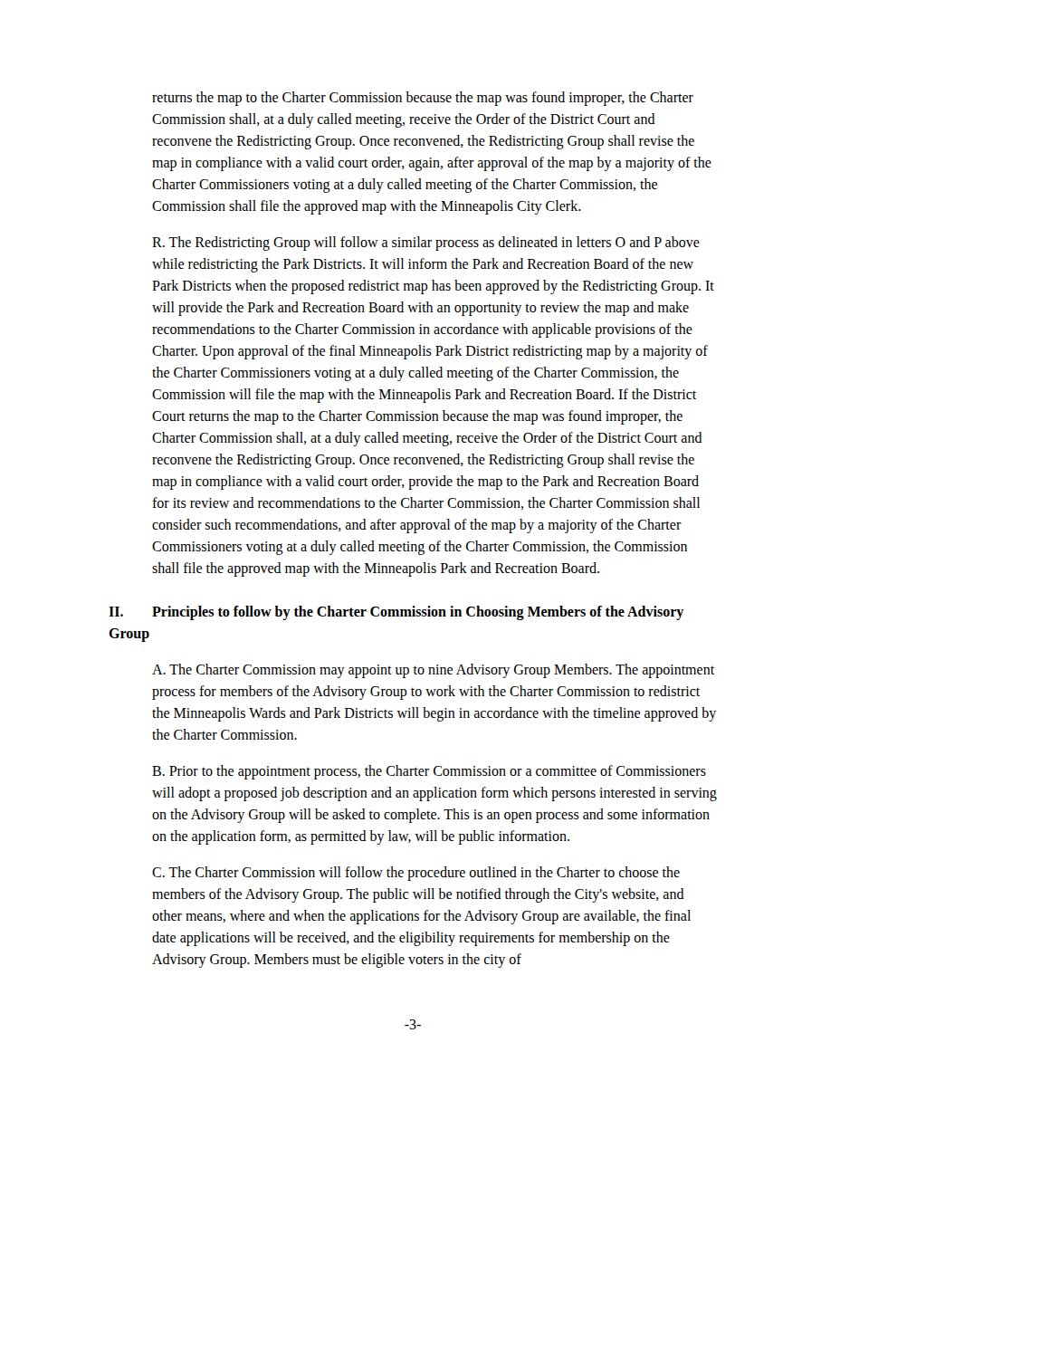returns the map to the Charter Commission because the map was found improper, the Charter Commission shall, at a duly called meeting, receive the Order of the District Court and reconvene the Redistricting Group. Once reconvened, the Redistricting Group shall revise the map in compliance with a valid court order, again, after approval of the map by a majority of the Charter Commissioners voting at a duly called meeting of the Charter Commission, the Commission shall file the approved map with the Minneapolis City Clerk.
R. The Redistricting Group will follow a similar process as delineated in letters O and P above while redistricting the Park Districts. It will inform the Park and Recreation Board of the new Park Districts when the proposed redistrict map has been approved by the Redistricting Group. It will provide the Park and Recreation Board with an opportunity to review the map and make recommendations to the Charter Commission in accordance with applicable provisions of the Charter. Upon approval of the final Minneapolis Park District redistricting map by a majority of the Charter Commissioners voting at a duly called meeting of the Charter Commission, the Commission will file the map with the Minneapolis Park and Recreation Board. If the District Court returns the map to the Charter Commission because the map was found improper, the Charter Commission shall, at a duly called meeting, receive the Order of the District Court and reconvene the Redistricting Group. Once reconvened, the Redistricting Group shall revise the map in compliance with a valid court order, provide the map to the Park and Recreation Board for its review and recommendations to the Charter Commission, the Charter Commission shall consider such recommendations, and after approval of the map by a majority of the Charter Commissioners voting at a duly called meeting of the Charter Commission, the Commission shall file the approved map with the Minneapolis Park and Recreation Board.
II. Principles to follow by the Charter Commission in Choosing Members of the Advisory Group
A. The Charter Commission may appoint up to nine Advisory Group Members. The appointment process for members of the Advisory Group to work with the Charter Commission to redistrict the Minneapolis Wards and Park Districts will begin in accordance with the timeline approved by the Charter Commission.
B. Prior to the appointment process, the Charter Commission or a committee of Commissioners will adopt a proposed job description and an application form which persons interested in serving on the Advisory Group will be asked to complete. This is an open process and some information on the application form, as permitted by law, will be public information.
C. The Charter Commission will follow the procedure outlined in the Charter to choose the members of the Advisory Group. The public will be notified through the City's website, and other means, where and when the applications for the Advisory Group are available, the final date applications will be received, and the eligibility requirements for membership on the Advisory Group. Members must be eligible voters in the city of
-3-